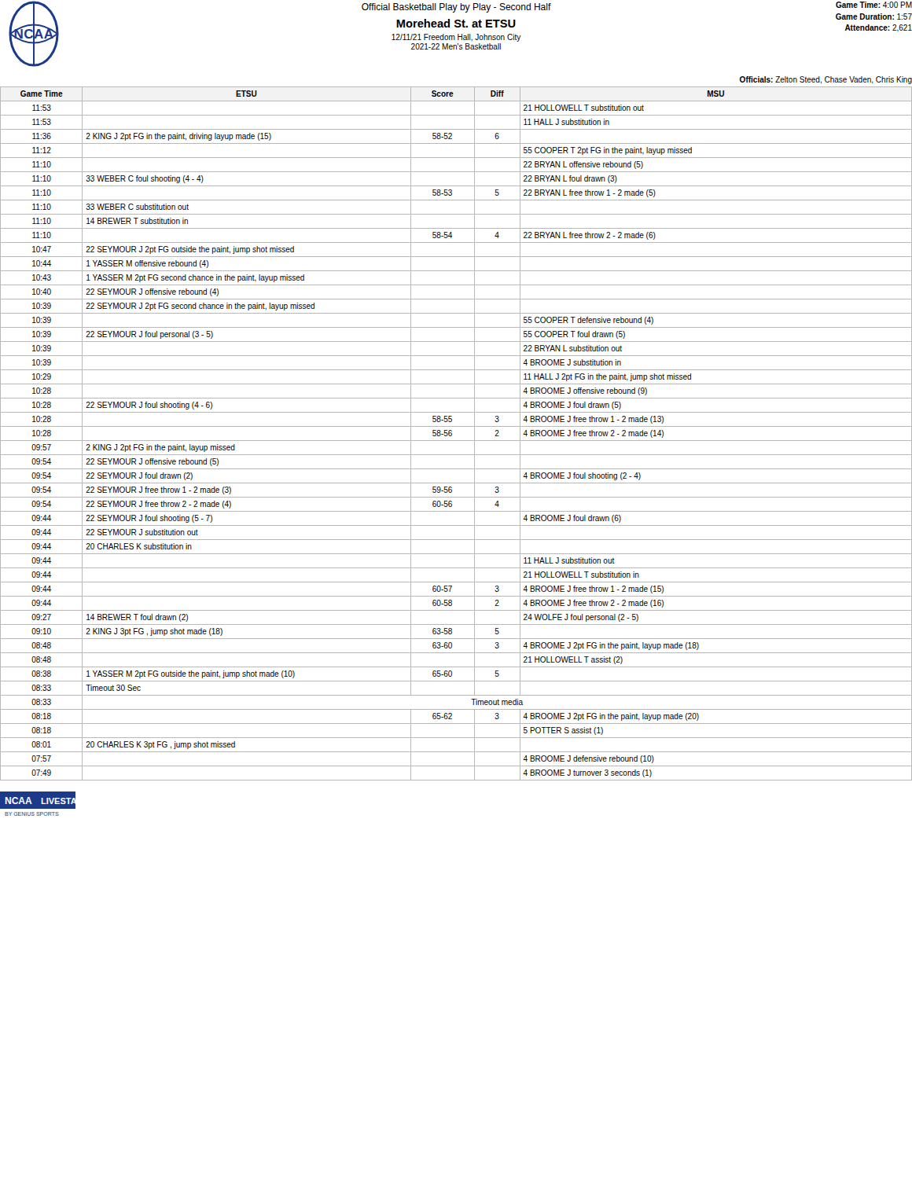NCAA
Official Basketball Play by Play - Second Half
Morehead St. at ETSU
12/11/21 Freedom Hall, Johnson City
2021-22 Men's Basketball
Game Time: 4:00 PM
Game Duration: 1:57
Attendance: 2,621
Officials: Zelton Steed, Chase Vaden, Chris King
| Game Time | ETSU | Score | Diff | MSU |
| --- | --- | --- | --- | --- |
| 11:53 | | | | 21 HOLLOWELL T substitution out |
| 11:53 | | | | 11 HALL J substitution in |
| 11:36 | 2 KING J 2pt FG in the paint, driving layup made (15) | 58-52 | 6 | |
| 11:12 | | | | 55 COOPER T 2pt FG in the paint, layup missed |
| 11:10 | | | | 22 BRYAN L offensive rebound (5) |
| 11:10 | 33 WEBER C foul shooting (4 - 4) | | | 22 BRYAN L foul drawn (3) |
| 11:10 | | 58-53 | 5 | 22 BRYAN L free throw 1 - 2 made (5) |
| 11:10 | 33 WEBER C substitution out | | | |
| 11:10 | 14 BREWER T substitution in | | | |
| 11:10 | | 58-54 | 4 | 22 BRYAN L free throw 2 - 2 made (6) |
| 10:47 | 22 SEYMOUR J 2pt FG outside the paint, jump shot missed | | | |
| 10:44 | 1 YASSER M offensive rebound (4) | | | |
| 10:43 | 1 YASSER M 2pt FG second chance in the paint, layup missed | | | |
| 10:40 | 22 SEYMOUR J offensive rebound (4) | | | |
| 10:39 | 22 SEYMOUR J 2pt FG second chance in the paint, layup missed | | | |
| 10:39 | | | | 55 COOPER T defensive rebound (4) |
| 10:39 | 22 SEYMOUR J foul personal (3 - 5) | | | 55 COOPER T foul drawn (5) |
| 10:39 | | | | 22 BRYAN L substitution out |
| 10:39 | | | | 4 BROOME J substitution in |
| 10:29 | | | | 11 HALL J 2pt FG in the paint, jump shot missed |
| 10:28 | | | | 4 BROOME J offensive rebound (9) |
| 10:28 | 22 SEYMOUR J foul shooting (4 - 6) | | | 4 BROOME J foul drawn (5) |
| 10:28 | | 58-55 | 3 | 4 BROOME J free throw 1 - 2 made (13) |
| 10:28 | | 58-56 | 2 | 4 BROOME J free throw 2 - 2 made (14) |
| 09:57 | 2 KING J 2pt FG in the paint, layup missed | | | |
| 09:54 | 22 SEYMOUR J offensive rebound (5) | | | |
| 09:54 | 22 SEYMOUR J foul drawn (2) | | | 4 BROOME J foul shooting (2 - 4) |
| 09:54 | 22 SEYMOUR J free throw 1 - 2 made (3) | 59-56 | 3 | |
| 09:54 | 22 SEYMOUR J free throw 2 - 2 made (4) | 60-56 | 4 | |
| 09:44 | 22 SEYMOUR J foul shooting (5 - 7) | | | 4 BROOME J foul drawn (6) |
| 09:44 | 22 SEYMOUR J substitution out | | | |
| 09:44 | 20 CHARLES K substitution in | | | |
| 09:44 | | | | 11 HALL J substitution out |
| 09:44 | | | | 21 HOLLOWELL T substitution in |
| 09:44 | | 60-57 | 3 | 4 BROOME J free throw 1 - 2 made (15) |
| 09:44 | | 60-58 | 2 | 4 BROOME J free throw 2 - 2 made (16) |
| 09:27 | 14 BREWER T foul drawn (2) | | | 24 WOLFE J foul personal (2 - 5) |
| 09:10 | 2 KING J 3pt FG , jump shot made (18) | 63-58 | 5 | |
| 08:48 | | 63-60 | 3 | 4 BROOME J 2pt FG in the paint, layup made (18) |
| 08:48 | | | | 21 HOLLOWELL T assist (2) |
| 08:38 | 1 YASSER M 2pt FG outside the paint, jump shot made (10) | 65-60 | 5 | |
| 08:33 | Timeout 30 Sec | | | |
| 08:33 | Timeout media |
| 08:18 | | 65-62 | 3 | 4 BROOME J 2pt FG in the paint, layup made (20) |
| 08:18 | | | | 5 POTTER S assist (1) |
| 08:01 | 20 CHARLES K 3pt FG , jump shot missed | | | |
| 07:57 | | | | 4 BROOME J defensive rebound (10) |
| 07:49 | | | | 4 BROOME J turnover 3 seconds (1) |
NCAA LIVESTATS BY GENIUS SPORTS